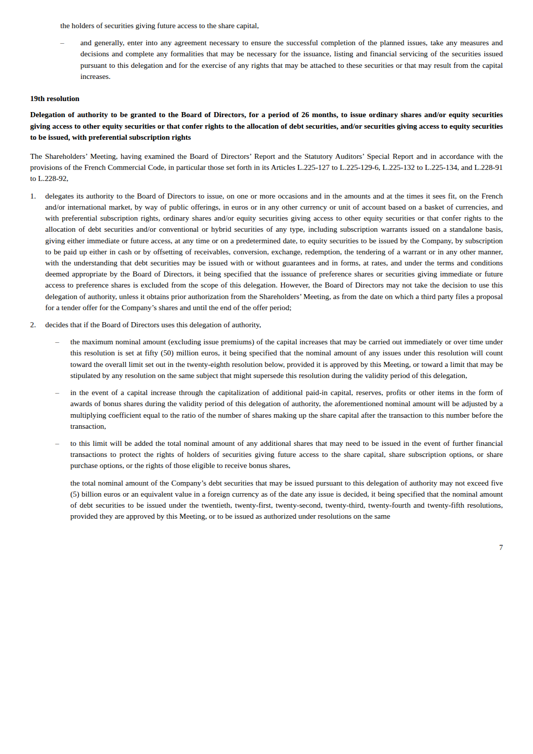the holders of securities giving future access to the share capital,
–
and generally, enter into any agreement necessary to ensure the successful completion of the planned issues, take any measures and decisions and complete any formalities that may be necessary for the issuance, listing and financial servicing of the securities issued pursuant to this delegation and for the exercise of any rights that may be attached to these securities or that may result from the capital increases.
19th resolution
Delegation of authority to be granted to the Board of Directors, for a period of 26 months, to issue ordinary shares and/or equity securities giving access to other equity securities or that confer rights to the allocation of debt securities, and/or securities giving access to equity securities to be issued, with preferential subscription rights
The Shareholders’ Meeting, having examined the Board of Directors’ Report and the Statutory Auditors’ Special Report and in accordance with the provisions of the French Commercial Code, in particular those set forth in its Articles L.225-127 to L.225-129-6, L.225-132 to L.225-134, and L.228-91 to L.228-92,
1.
delegates its authority to the Board of Directors to issue, on one or more occasions and in the amounts and at the times it sees fit, on the French and/or international market, by way of public offerings, in euros or in any other currency or unit of account based on a basket of currencies, and with preferential subscription rights, ordinary shares and/or equity securities giving access to other equity securities or that confer rights to the allocation of debt securities and/or conventional or hybrid securities of any type, including subscription warrants issued on a standalone basis, giving either immediate or future access, at any time or on a predetermined date, to equity securities to be issued by the Company, by subscription to be paid up either in cash or by offsetting of receivables, conversion, exchange, redemption, the tendering of a warrant or in any other manner, with the understanding that debt securities may be issued with or without guarantees and in forms, at rates, and under the terms and conditions deemed appropriate by the Board of Directors, it being specified that the issuance of preference shares or securities giving immediate or future access to preference shares is excluded from the scope of this delegation. However, the Board of Directors may not take the decision to use this delegation of authority, unless it obtains prior authorization from the Shareholders’ Meeting, as from the date on which a third party files a proposal for a tender offer for the Company’s shares and until the end of the offer period;
2.
decides that if the Board of Directors uses this delegation of authority,
–
the maximum nominal amount (excluding issue premiums) of the capital increases that may be carried out immediately or over time under this resolution is set at fifty (50) million euros, it being specified that the nominal amount of any issues under this resolution will count toward the overall limit set out in the twenty-eighth resolution below, provided it is approved by this Meeting, or toward a limit that may be stipulated by any resolution on the same subject that might supersede this resolution during the validity period of this delegation,
–
in the event of a capital increase through the capitalization of additional paid-in capital, reserves, profits or other items in the form of awards of bonus shares during the validity period of this delegation of authority, the aforementioned nominal amount will be adjusted by a multiplying coefficient equal to the ratio of the number of shares making up the share capital after the transaction to this number before the transaction,
–
to this limit will be added the total nominal amount of any additional shares that may need to be issued in the event of further financial transactions to protect the rights of holders of securities giving future access to the share capital, share subscription options, or share purchase options, or the rights of those eligible to receive bonus shares,
the total nominal amount of the Company’s debt securities that may be issued pursuant to this delegation of authority may not exceed five (5) billion euros or an equivalent value in a foreign currency as of the date any issue is decided, it being specified that the nominal amount of debt securities to be issued under the twentieth, twenty-first, twenty-second, twenty-third, twenty-fourth and twenty-fifth resolutions, provided they are approved by this Meeting, or to be issued as authorized under resolutions on the same
7